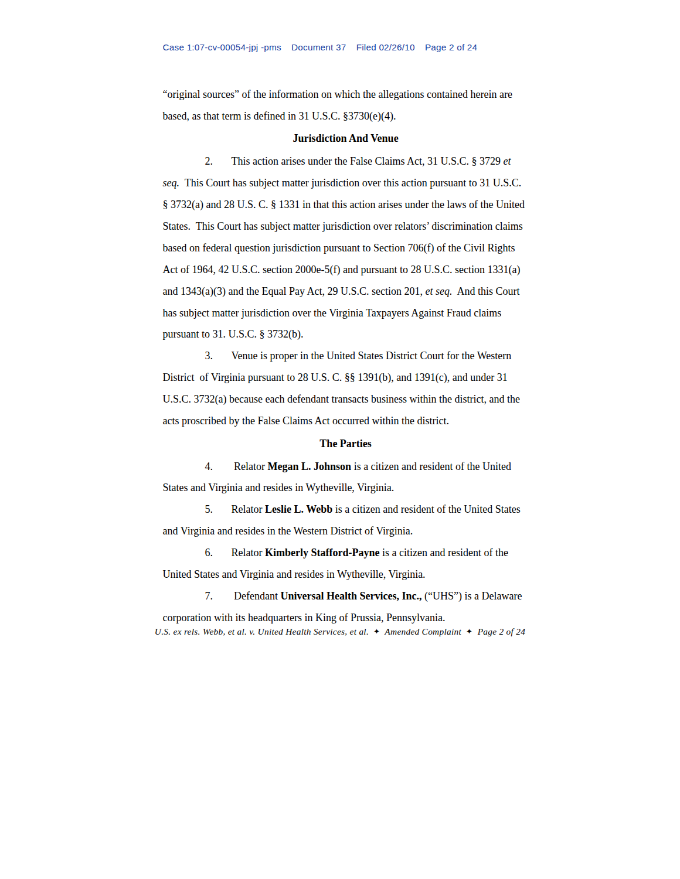Case 1:07-cv-00054-jpj -pms Document 37 Filed 02/26/10 Page 2 of 24
“original sources” of the information on which the allegations contained herein are based, as that term is defined in 31 U.S.C. §3730(e)(4).
Jurisdiction And Venue
2. This action arises under the False Claims Act, 31 U.S.C. § 3729 et seq. This Court has subject matter jurisdiction over this action pursuant to 31 U.S.C. § 3732(a) and 28 U.S. C. § 1331 in that this action arises under the laws of the United States. This Court has subject matter jurisdiction over relators’ discrimination claims based on federal question jurisdiction pursuant to Section 706(f) of the Civil Rights Act of 1964, 42 U.S.C. section 2000e-5(f) and pursuant to 28 U.S.C. section 1331(a) and 1343(a)(3) and the Equal Pay Act, 29 U.S.C. section 201, et seq. And this Court has subject matter jurisdiction over the Virginia Taxpayers Against Fraud claims pursuant to 31. U.S.C. § 3732(b).
3. Venue is proper in the United States District Court for the Western District of Virginia pursuant to 28 U.S. C. §§ 1391(b), and 1391(c), and under 31 U.S.C. 3732(a) because each defendant transacts business within the district, and the acts proscribed by the False Claims Act occurred within the district.
The Parties
4. Relator Megan L. Johnson is a citizen and resident of the United States and Virginia and resides in Wytheville, Virginia.
5. Relator Leslie L. Webb is a citizen and resident of the United States and Virginia and resides in the Western District of Virginia.
6. Relator Kimberly Stafford-Payne is a citizen and resident of the United States and Virginia and resides in Wytheville, Virginia.
7. Defendant Universal Health Services, Inc., (“UHS”) is a Delaware corporation with its headquarters in King of Prussia, Pennsylvania.
U.S. ex rels. Webb, et al. v. United Health Services, et al. ✦ Amended Complaint ✦ Page 2 of 24